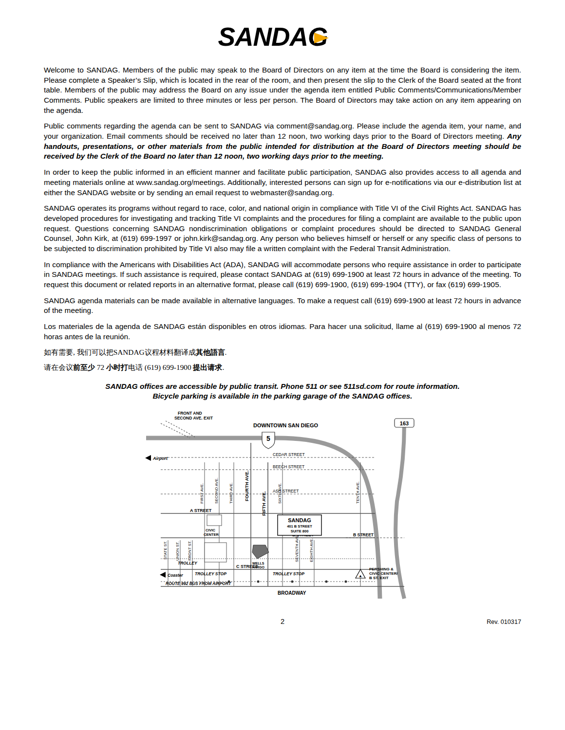SANDAG
Welcome to SANDAG. Members of the public may speak to the Board of Directors on any item at the time the Board is considering the item. Please complete a Speaker’s Slip, which is located in the rear of the room, and then present the slip to the Clerk of the Board seated at the front table. Members of the public may address the Board on any issue under the agenda item entitled Public Comments/Communications/Member Comments. Public speakers are limited to three minutes or less per person. The Board of Directors may take action on any item appearing on the agenda.
Public comments regarding the agenda can be sent to SANDAG via comment@sandag.org. Please include the agenda item, your name, and your organization. Email comments should be received no later than 12 noon, two working days prior to the Board of Directors meeting. Any handouts, presentations, or other materials from the public intended for distribution at the Board of Directors meeting should be received by the Clerk of the Board no later than 12 noon, two working days prior to the meeting.
In order to keep the public informed in an efficient manner and facilitate public participation, SANDAG also provides access to all agenda and meeting materials online at www.sandag.org/meetings. Additionally, interested persons can sign up for e-notifications via our e-distribution list at either the SANDAG website or by sending an email request to webmaster@sandag.org.
SANDAG operates its programs without regard to race, color, and national origin in compliance with Title VI of the Civil Rights Act. SANDAG has developed procedures for investigating and tracking Title VI complaints and the procedures for filing a complaint are available to the public upon request. Questions concerning SANDAG nondiscrimination obligations or complaint procedures should be directed to SANDAG General Counsel, John Kirk, at (619) 699-1997 or john.kirk@sandag.org. Any person who believes himself or herself or any specific class of persons to be subjected to discrimination prohibited by Title VI also may file a written complaint with the Federal Transit Administration.
In compliance with the Americans with Disabilities Act (ADA), SANDAG will accommodate persons who require assistance in order to participate in SANDAG meetings. If such assistance is required, please contact SANDAG at (619) 699-1900 at least 72 hours in advance of the meeting. To request this document or related reports in an alternative format, please call (619) 699-1900, (619) 699-1904 (TTY), or fax (619) 699-1905.
SANDAG agenda materials can be made available in alternative languages. To make a request call (619) 699-1900 at least 72 hours in advance of the meeting.
Los materiales de la agenda de SANDAG están disponibles en otros idiomas. Para hacer una solicitud, llame al (619) 699-1900 al menos 72 horas antes de la reunión.
如有需要, 我们可以把SANDAG议程材料翻译成其他語言.
请在会议前至少 72 小时打电话 (619) 699-1900 提出请求.
SANDAG offices are accessible by public transit. Phone 511 or see 511sd.com for route information.
Bicycle parking is available in the parking garage of the SANDAG offices.
FRONT AND SECOND AVE. EXIT DOWNTOWN SAN DIEGO 5 163 Airport CEDAR STREET BEECH STREET ASH STREET A STREET B STREET B STREET C STREET BROADWAY STATE ST. UNION ST. FRONT ST. FIRST AVE. SECOND AVE. THIRD AVE. FOURTH AVE. FIFTH AVE. SIXTH AVE. SEVENTH AVE. EIGHTH AVE. TENTH AVE. SANDAG 401 B STREET SUITE 800 CIVIC CENTER WELLS FARGO TROLLEY Coaster TROLLEY STOP TROLLEY STOP ROUTE 992 BUS FROM AIRPORT ▲ PERSHING & CIVIC CENTER/ B ST. EXIT
2
Rev. 010317